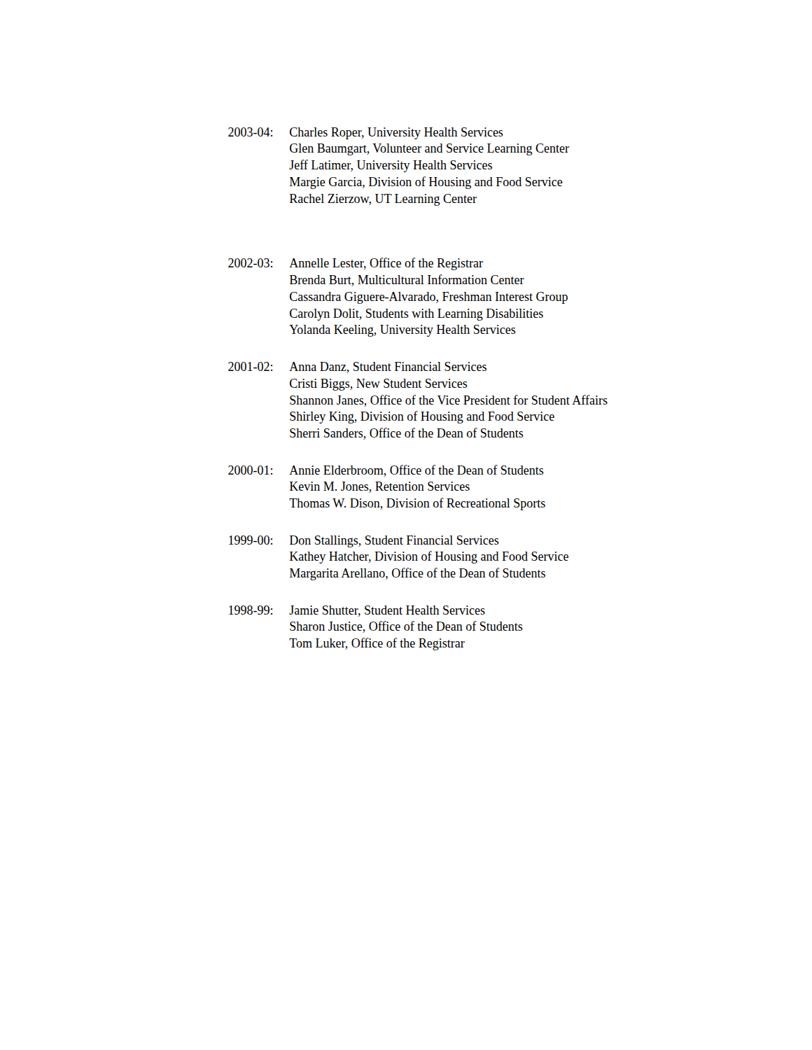| 2003-04: | Charles Roper, University Health Services Glen Baumgart, Volunteer and Service Learning Center Jeff Latimer, University Health Services Margie Garcia, Division of Housing and Food Service Rachel Zierzow, UT Learning Center |
| 2002-03: | Annelle Lester, Office of the Registrar Brenda Burt, Multicultural Information Center Cassandra Giguere-Alvarado, Freshman Interest Group Carolyn Dolit, Students with Learning Disabilities Yolanda Keeling, University Health Services |
| 2001-02: | Anna Danz, Student Financial Services Cristi Biggs, New Student Services Shannon Janes, Office of the Vice President for Student Affairs Shirley King, Division of Housing and Food Service Sherri Sanders, Office of the Dean of Students |
| 2000-01: | Annie Elderbroom, Office of the Dean of Students Kevin M. Jones, Retention Services Thomas W. Dison, Division of Recreational Sports |
| 1999-00: | Don Stallings, Student Financial Services Kathey Hatcher, Division of Housing and Food Service Margarita Arellano, Office of the Dean of Students |
| 1998-99: | Jamie Shutter, Student Health Services Sharon Justice, Office of the Dean of Students Tom Luker, Office of the Registrar |